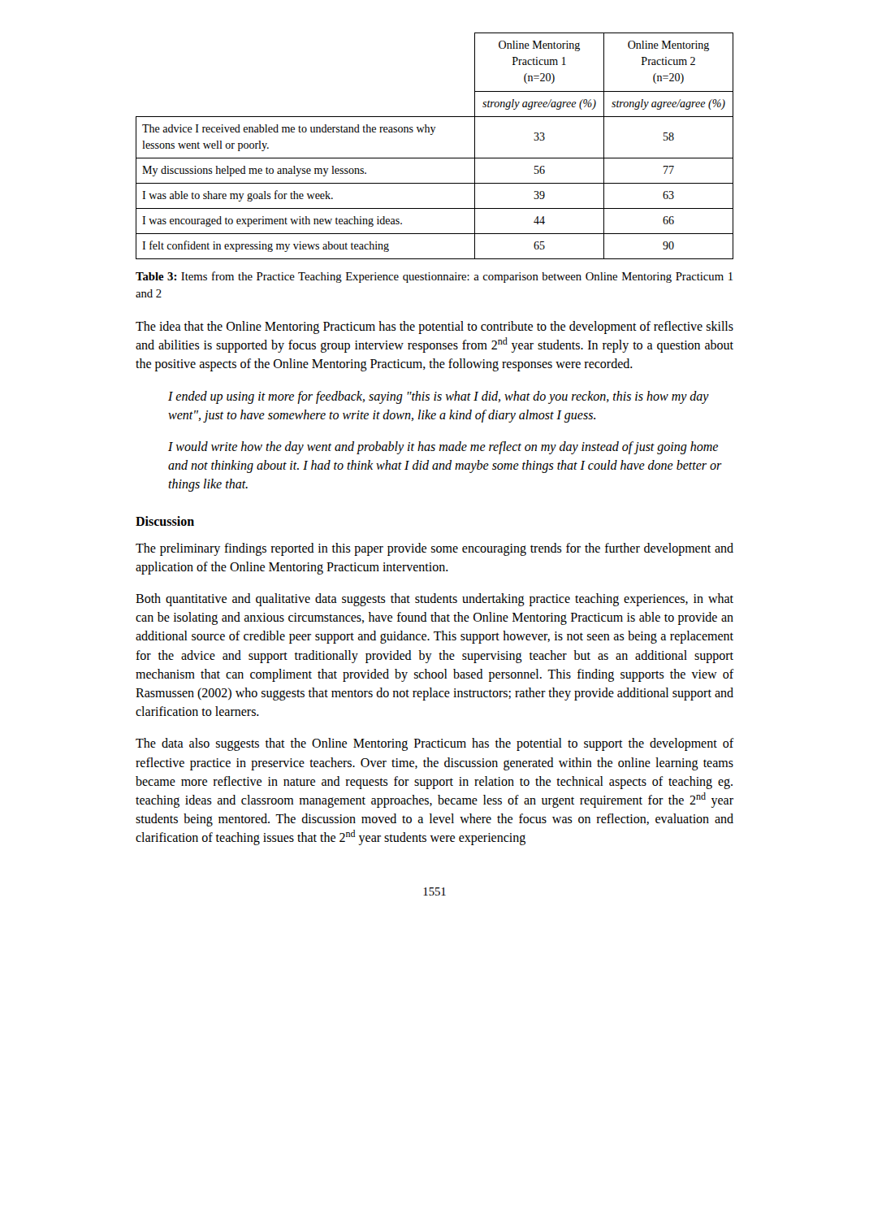| | Online Mentoring Practicum 1 (n=20) | Online Mentoring Practicum 2 (n=20) |
| --- | --- | --- |
| | strongly agree/agree (%) | strongly agree/agree (%) |
| The advice I received enabled me to understand the reasons why lessons went well or poorly. | 33 | 58 |
| My discussions helped me to analyse my lessons. | 56 | 77 |
| I was able to share my goals for the week. | 39 | 63 |
| I was encouraged to experiment with new teaching ideas. | 44 | 66 |
| I felt confident in expressing my views about teaching | 65 | 90 |
Table 3: Items from the Practice Teaching Experience questionnaire: a comparison between Online Mentoring Practicum 1 and 2
The idea that the Online Mentoring Practicum has the potential to contribute to the development of reflective skills and abilities is supported by focus group interview responses from 2nd year students. In reply to a question about the positive aspects of the Online Mentoring Practicum, the following responses were recorded.
I ended up using it more for feedback, saying "this is what I did, what do you reckon, this is how my day went", just to have somewhere to write it down, like a kind of diary almost I guess.
I would write how the day went and probably it has made me reflect on my day instead of just going home and not thinking about it. I had to think what I did and maybe some things that I could have done better or things like that.
Discussion
The preliminary findings reported in this paper provide some encouraging trends for the further development and application of the Online Mentoring Practicum intervention.
Both quantitative and qualitative data suggests that students undertaking practice teaching experiences, in what can be isolating and anxious circumstances, have found that the Online Mentoring Practicum is able to provide an additional source of credible peer support and guidance. This support however, is not seen as being a replacement for the advice and support traditionally provided by the supervising teacher but as an additional support mechanism that can compliment that provided by school based personnel. This finding supports the view of Rasmussen (2002) who suggests that mentors do not replace instructors; rather they provide additional support and clarification to learners.
The data also suggests that the Online Mentoring Practicum has the potential to support the development of reflective practice in preservice teachers. Over time, the discussion generated within the online learning teams became more reflective in nature and requests for support in relation to the technical aspects of teaching eg. teaching ideas and classroom management approaches, became less of an urgent requirement for the 2nd year students being mentored. The discussion moved to a level where the focus was on reflection, evaluation and clarification of teaching issues that the 2nd year students were experiencing
1551